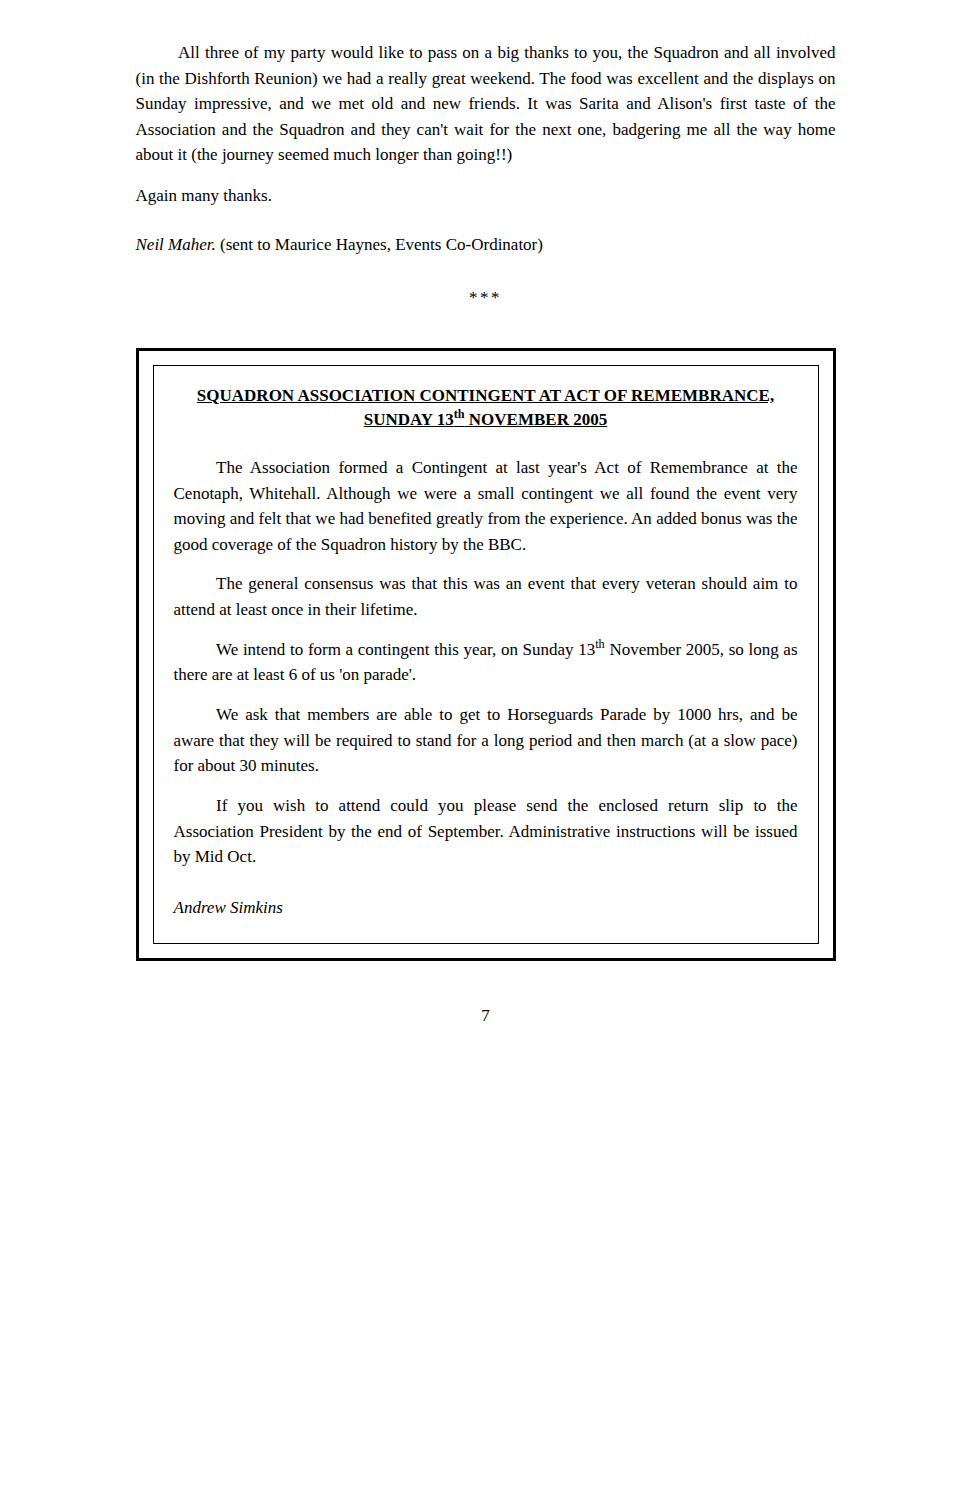All three of my party would like to pass on a big thanks to you, the Squadron and all involved (in the Dishforth Reunion) we had a really great weekend. The food was excellent and the displays on Sunday impressive, and we met old and new friends. It was Sarita and Alison's first taste of the Association and the Squadron and they can't wait for the next one, badgering me all the way home about it (the journey seemed much longer than going!!)
Again many thanks.
Neil Maher. (sent to Maurice Haynes, Events Co-Ordinator)
***
SQUADRON ASSOCIATION CONTINGENT AT ACT OF REMEMBRANCE, SUNDAY 13th NOVEMBER 2005
The Association formed a Contingent at last year's Act of Remembrance at the Cenotaph, Whitehall. Although we were a small contingent we all found the event very moving and felt that we had benefited greatly from the experience. An added bonus was the good coverage of the Squadron history by the BBC.
The general consensus was that this was an event that every veteran should aim to attend at least once in their lifetime.
We intend to form a contingent this year, on Sunday 13th November 2005, so long as there are at least 6 of us 'on parade'.
We ask that members are able to get to Horseguards Parade by 1000 hrs, and be aware that they will be required to stand for a long period and then march (at a slow pace) for about 30 minutes.
If you wish to attend could you please send the enclosed return slip to the Association President by the end of September. Administrative instructions will be issued by Mid Oct.
Andrew Simkins
7